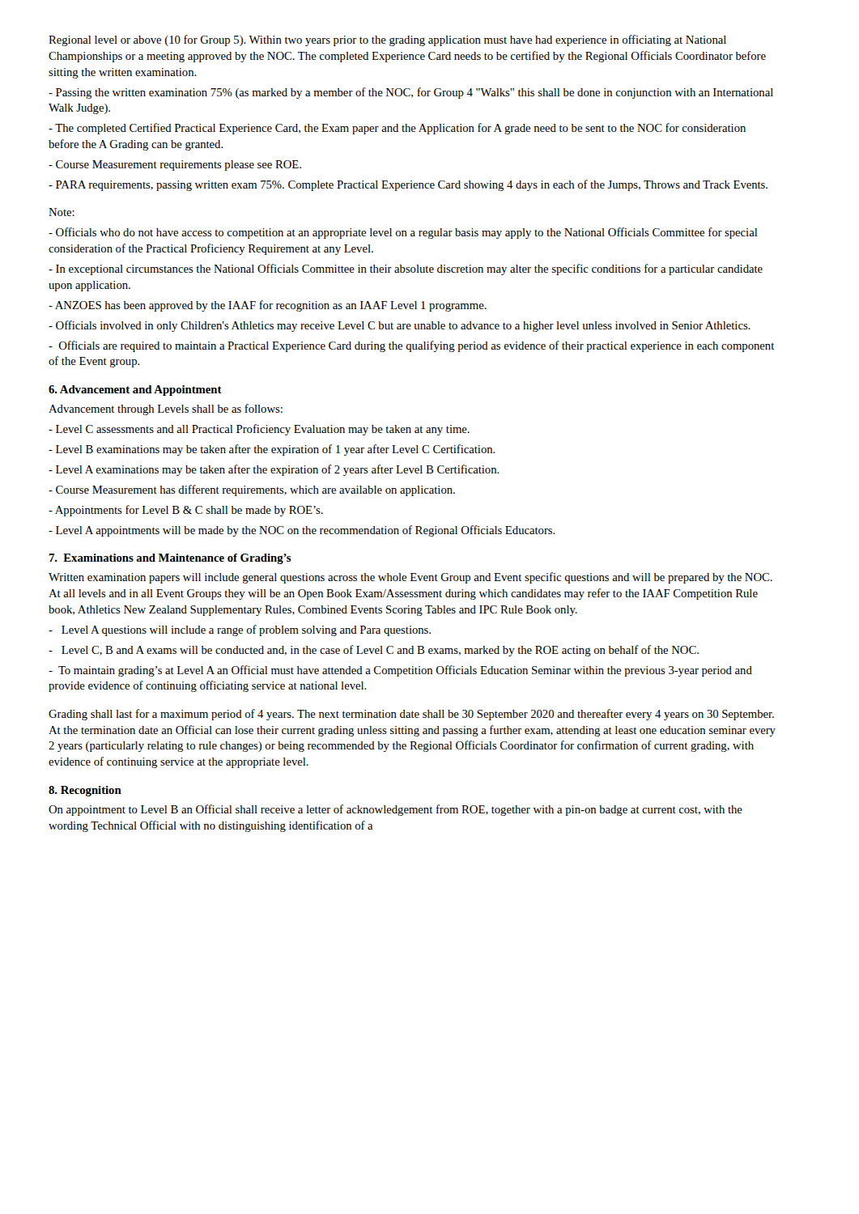Regional level or above (10 for Group 5). Within two years prior to the grading application must have had experience in officiating at National Championships or a meeting approved by the NOC. The completed Experience Card needs to be certified by the Regional Officials Coordinator before sitting the written examination.
- Passing the written examination 75% (as marked by a member of the NOC, for Group 4 "Walks" this shall be done in conjunction with an International Walk Judge).
- The completed Certified Practical Experience Card, the Exam paper and the Application for A grade need to be sent to the NOC for consideration before the A Grading can be granted.
- Course Measurement requirements please see ROE.
- PARA requirements, passing written exam 75%. Complete Practical Experience Card showing 4 days in each of the Jumps, Throws and Track Events.
Note:
- Officials who do not have access to competition at an appropriate level on a regular basis may apply to the National Officials Committee for special consideration of the Practical Proficiency Requirement at any Level.
- In exceptional circumstances the National Officials Committee in their absolute discretion may alter the specific conditions for a particular candidate upon application.
- ANZOES has been approved by the IAAF for recognition as an IAAF Level 1 programme.
- Officials involved in only Children's Athletics may receive Level C but are unable to advance to a higher level unless involved in Senior Athletics.
- Officials are required to maintain a Practical Experience Card during the qualifying period as evidence of their practical experience in each component of the Event group.
6. Advancement and Appointment
Advancement through Levels shall be as follows:
- Level C assessments and all Practical Proficiency Evaluation may be taken at any time.
- Level B examinations may be taken after the expiration of 1 year after Level C Certification.
- Level A examinations may be taken after the expiration of 2 years after Level B Certification.
- Course Measurement has different requirements, which are available on application.
- Appointments for Level B & C shall be made by ROE’s.
- Level A appointments will be made by the NOC on the recommendation of Regional Officials Educators.
7. Examinations and Maintenance of Grading’s
Written examination papers will include general questions across the whole Event Group and Event specific questions and will be prepared by the NOC. At all levels and in all Event Groups they will be an Open Book Exam/Assessment during which candidates may refer to the IAAF Competition Rule book, Athletics New Zealand Supplementary Rules, Combined Events Scoring Tables and IPC Rule Book only.
- Level A questions will include a range of problem solving and Para questions.
- Level C, B and A exams will be conducted and, in the case of Level C and B exams, marked by the ROE acting on behalf of the NOC.
- To maintain grading’s at Level A an Official must have attended a Competition Officials Education Seminar within the previous 3-year period and provide evidence of continuing officiating service at national level.
Grading shall last for a maximum period of 4 years. The next termination date shall be 30 September 2020 and thereafter every 4 years on 30 September. At the termination date an Official can lose their current grading unless sitting and passing a further exam, attending at least one education seminar every 2 years (particularly relating to rule changes) or being recommended by the Regional Officials Coordinator for confirmation of current grading, with evidence of continuing service at the appropriate level.
8. Recognition
On appointment to Level B an Official shall receive a letter of acknowledgement from ROE, together with a pin-on badge at current cost, with the wording Technical Official with no distinguishing identification of a